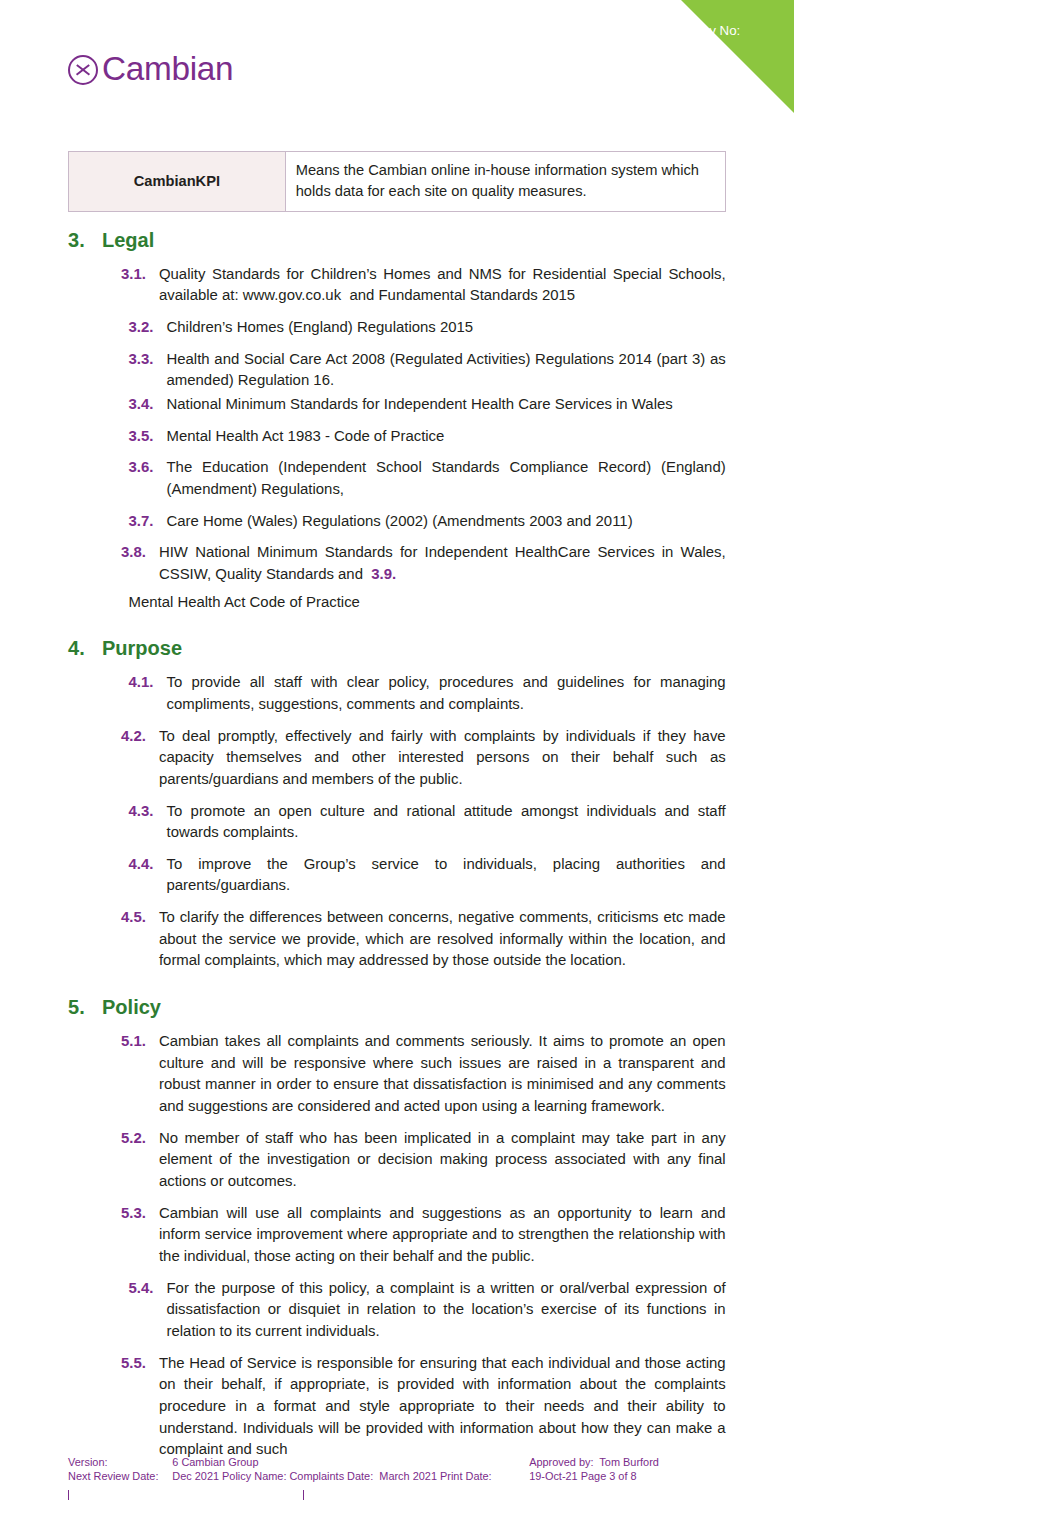Policy No:
22.00
Cambian
| CambianKPI | Means the Cambian online in-house information system which holds data for each site on quality measures. |
3. Legal
3.1.
Quality Standards for Children’s Homes and NMS for Residential Special Schools, available at: www.gov.co.uk and Fundamental Standards 2015
3.2.
Children’s Homes (England) Regulations 2015
3.3.
Health and Social Care Act 2008 (Regulated Activities) Regulations 2014 (part 3) as amended) Regulation 16.
3.4.
National Minimum Standards for Independent Health Care Services in Wales
3.5.
Mental Health Act 1983 - Code of Practice
3.6.
The Education (Independent School Standards Compliance Record) (England) (Amendment) Regulations,
3.7.
Care Home (Wales) Regulations (2002) (Amendments 2003 and 2011)
3.8.
HIW National Minimum Standards for Independent HealthCare Services in Wales, CSSIW, Quality Standards and 3.9.
Mental Health Act Code of Practice
4. Purpose
4.1.
To provide all staff with clear policy, procedures and guidelines for managing compliments, suggestions, comments and complaints.
4.2.
To deal promptly, effectively and fairly with complaints by individuals if they have capacity themselves and other interested persons on their behalf such as parents/guardians and members of the public.
4.3.
To promote an open culture and rational attitude amongst individuals and staff towards complaints.
4.4.
To improve the Group’s service to individuals, placing authorities and parents/guardians.
4.5.
To clarify the differences between concerns, negative comments, criticisms etc made about the service we provide, which are resolved informally within the location, and formal complaints, which may addressed by those outside the location.
5. Policy
5.1.
Cambian takes all complaints and comments seriously. It aims to promote an open culture and will be responsive where such issues are raised in a transparent and robust manner in order to ensure that dissatisfaction is minimised and any comments and suggestions are considered and acted upon using a learning framework.
5.2.
No member of staff who has been implicated in a complaint may take part in any element of the investigation or decision making process associated with any final actions or outcomes.
5.3.
Cambian will use all complaints and suggestions as an opportunity to learn and inform service improvement where appropriate and to strengthen the relationship with the individual, those acting on their behalf and the public.
5.4.
For the purpose of this policy, a complaint is a written or oral/verbal expression of dissatisfaction or disquiet in relation to the location’s exercise of its functions in relation to its current individuals.
5.5.
The Head of Service is responsible for ensuring that each individual and those acting on their behalf, if appropriate, is provided with information about the complaints procedure in a format and style appropriate to their needs and their ability to understand. Individuals will be provided with information about how they can make a complaint and such
Version:
6 Cambian Group
Approved by: Tom Burford
Next Review Date:
Dec 2021 Policy Name: Complaints Date: March 2021 Print Date:
19-Oct-21 Page 3 of 8